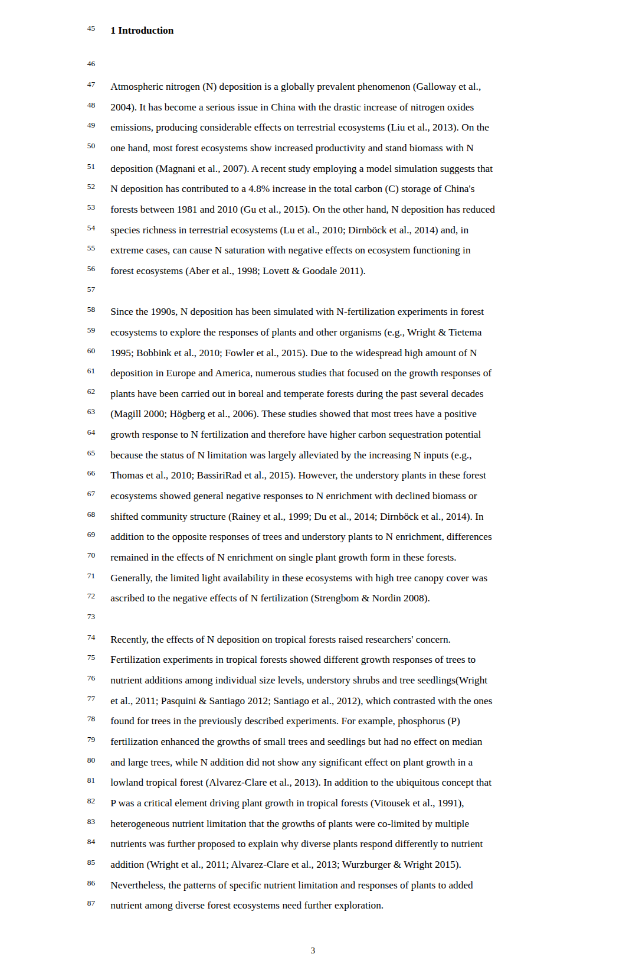1 Introduction
Atmospheric nitrogen (N) deposition is a globally prevalent phenomenon (Galloway et al.,
2004). It has become a serious issue in China with the drastic increase of nitrogen oxides
emissions, producing considerable effects on terrestrial ecosystems (Liu et al., 2013). On the
one hand, most forest ecosystems show increased productivity and stand biomass with N
deposition (Magnani et al., 2007). A recent study employing a model simulation suggests that
N deposition has contributed to a 4.8% increase in the total carbon (C) storage of China's
forests between 1981 and 2010 (Gu et al., 2015). On the other hand, N deposition has reduced
species richness in terrestrial ecosystems (Lu et al., 2010; Dirnböck et al., 2014) and, in
extreme cases, can cause N saturation with negative effects on ecosystem functioning in
forest ecosystems (Aber et al., 1998; Lovett & Goodale 2011).
Since the 1990s, N deposition has been simulated with N-fertilization experiments in forest
ecosystems to explore the responses of plants and other organisms (e.g., Wright & Tietema
1995; Bobbink et al., 2010; Fowler et al., 2015). Due to the widespread high amount of N
deposition in Europe and America, numerous studies that focused on the growth responses of
plants have been carried out in boreal and temperate forests during the past several decades
(Magill 2000; Hӧgberg et al., 2006). These studies showed that most trees have a positive
growth response to N fertilization and therefore have higher carbon sequestration potential
because the status of N limitation was largely alleviated by the increasing N inputs (e.g.,
Thomas et al., 2010; BassiriRad et al., 2015). However, the understory plants in these forest
ecosystems showed general negative responses to N enrichment with declined biomass or
shifted community structure (Rainey et al., 1999; Du et al., 2014; Dirnböck et al., 2014). In
addition to the opposite responses of trees and understory plants to N enrichment, differences
remained in the effects of N enrichment on single plant growth form in these forests.
Generally, the limited light availability in these ecosystems with high tree canopy cover was
ascribed to the negative effects of N fertilization (Strengbom & Nordin 2008).
Recently, the effects of N deposition on tropical forests raised researchers' concern.
Fertilization experiments in tropical forests showed different growth responses of trees to
nutrient additions among individual size levels, understory shrubs and tree seedlings(Wright
et al., 2011; Pasquini & Santiago 2012; Santiago et al., 2012), which contrasted with the ones
found for trees in the previously described experiments. For example, phosphorus (P)
fertilization enhanced the growths of small trees and seedlings but had no effect on median
and large trees, while N addition did not show any significant effect on plant growth in a
lowland tropical forest (Alvarez-Clare et al., 2013). In addition to the ubiquitous concept that
P was a critical element driving plant growth in tropical forests (Vitousek et al., 1991),
heterogeneous nutrient limitation that the growths of plants were co-limited by multiple
nutrients was further proposed to explain why diverse plants respond differently to nutrient
addition (Wright et al., 2011; Alvarez-Clare et al., 2013; Wurzburger & Wright 2015).
Nevertheless, the patterns of specific nutrient limitation and responses of plants to added
nutrient among diverse forest ecosystems need further exploration.
3